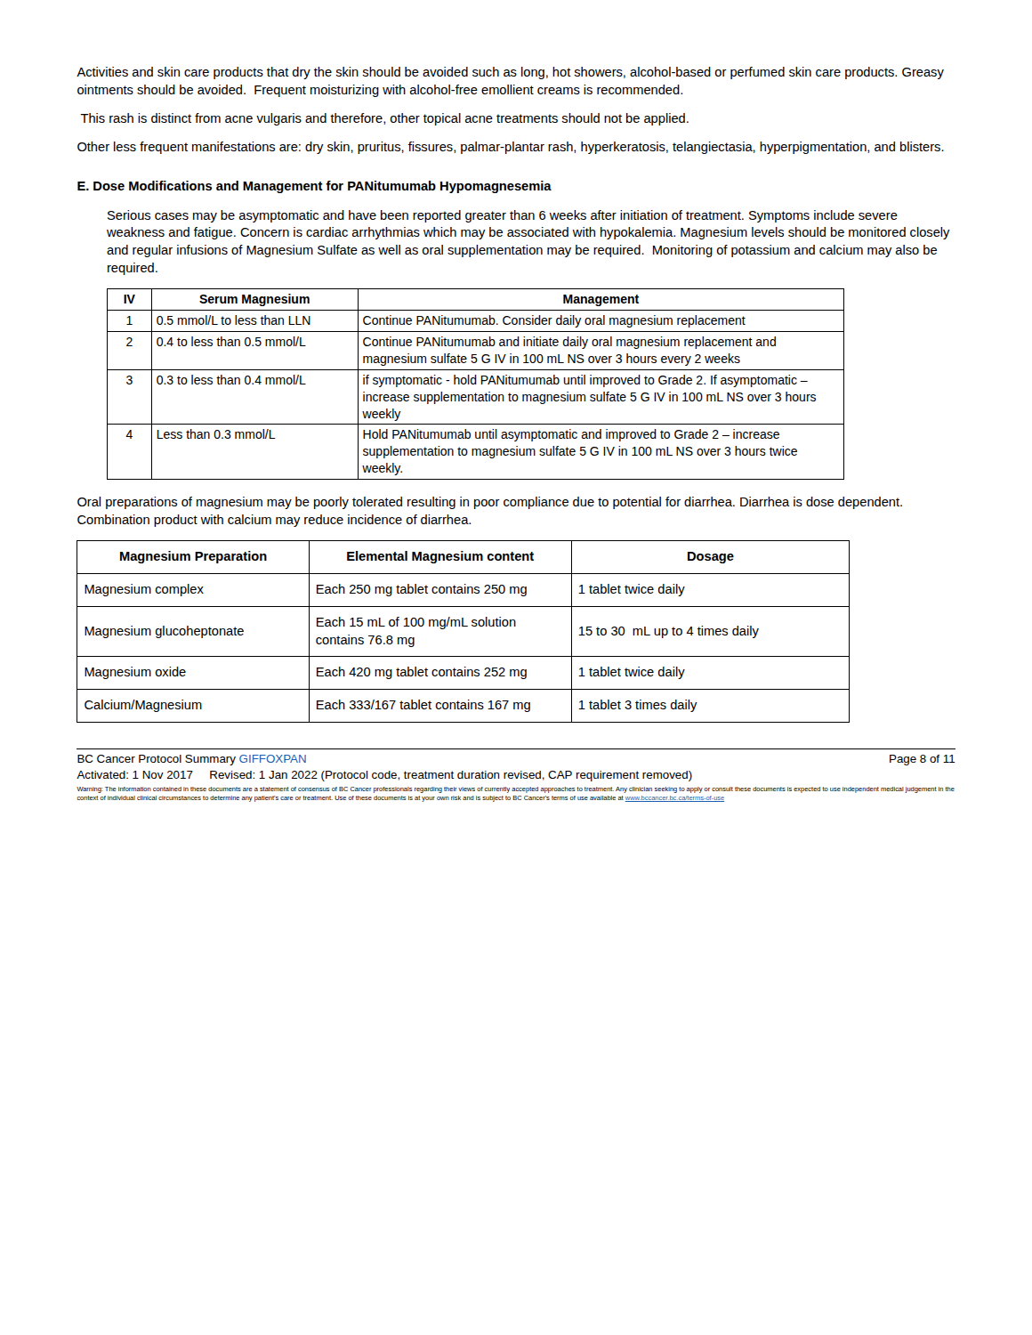Activities and skin care products that dry the skin should be avoided such as long, hot showers, alcohol-based or perfumed skin care products. Greasy ointments should be avoided. Frequent moisturizing with alcohol-free emollient creams is recommended.
This rash is distinct from acne vulgaris and therefore, other topical acne treatments should not be applied.
Other less frequent manifestations are: dry skin, pruritus, fissures, palmar-plantar rash, hyperkeratosis, telangiectasia, hyperpigmentation, and blisters.
E. Dose Modifications and Management for PANitumumab Hypomagnesemia
Serious cases may be asymptomatic and have been reported greater than 6 weeks after initiation of treatment. Symptoms include severe weakness and fatigue. Concern is cardiac arrhythmias which may be associated with hypokalemia. Magnesium levels should be monitored closely and regular infusions of Magnesium Sulfate as well as oral supplementation may be required. Monitoring of potassium and calcium may also be required.
| IV | Serum Magnesium | Management |
| --- | --- | --- |
| 1 | 0.5 mmol/L to less than LLN | Continue PANitumumab. Consider daily oral magnesium replacement |
| 2 | 0.4 to less than 0.5 mmol/L | Continue PANitumumab and initiate daily oral magnesium replacement and magnesium sulfate 5 G IV in 100 mL NS over 3 hours every 2 weeks |
| 3 | 0.3 to less than 0.4 mmol/L | if symptomatic - hold PANitumumab until improved to Grade 2. If asymptomatic – increase supplementation to magnesium sulfate 5 G IV in 100 mL NS over 3 hours weekly |
| 4 | Less than 0.3 mmol/L | Hold PANitumumab until asymptomatic and improved to Grade 2 – increase supplementation to magnesium sulfate 5 G IV in 100 mL NS over 3 hours twice weekly. |
Oral preparations of magnesium may be poorly tolerated resulting in poor compliance due to potential for diarrhea. Diarrhea is dose dependent. Combination product with calcium may reduce incidence of diarrhea.
| Magnesium Preparation | Elemental Magnesium content | Dosage |
| --- | --- | --- |
| Magnesium complex | Each 250 mg tablet contains 250 mg | 1 tablet twice daily |
| Magnesium glucoheptonate | Each 15 mL of 100 mg/mL solution contains 76.8 mg | 15 to 30 mL up to 4 times daily |
| Magnesium oxide | Each 420 mg tablet contains 252 mg | 1 tablet twice daily |
| Calcium/Magnesium | Each 333/167 tablet contains 167 mg | 1 tablet 3 times daily |
BC Cancer Protocol Summary GIFFOXPAN Page 8 of 11
Activated: 1 Nov 2017 Revised: 1 Jan 2022 (Protocol code, treatment duration revised, CAP requirement removed)
Warning: The information contained in these documents are a statement of consensus of BC Cancer professionals regarding their views of currently accepted approaches to treatment. Any clinician seeking to apply or consult these documents is expected to use independent medical judgement in the context of individual clinical circumstances to determine any patient's care or treatment. Use of these documents is at your own risk and is subject to BC Cancer's terms of use available at www.bccancer.bc.ca/terms-of-use